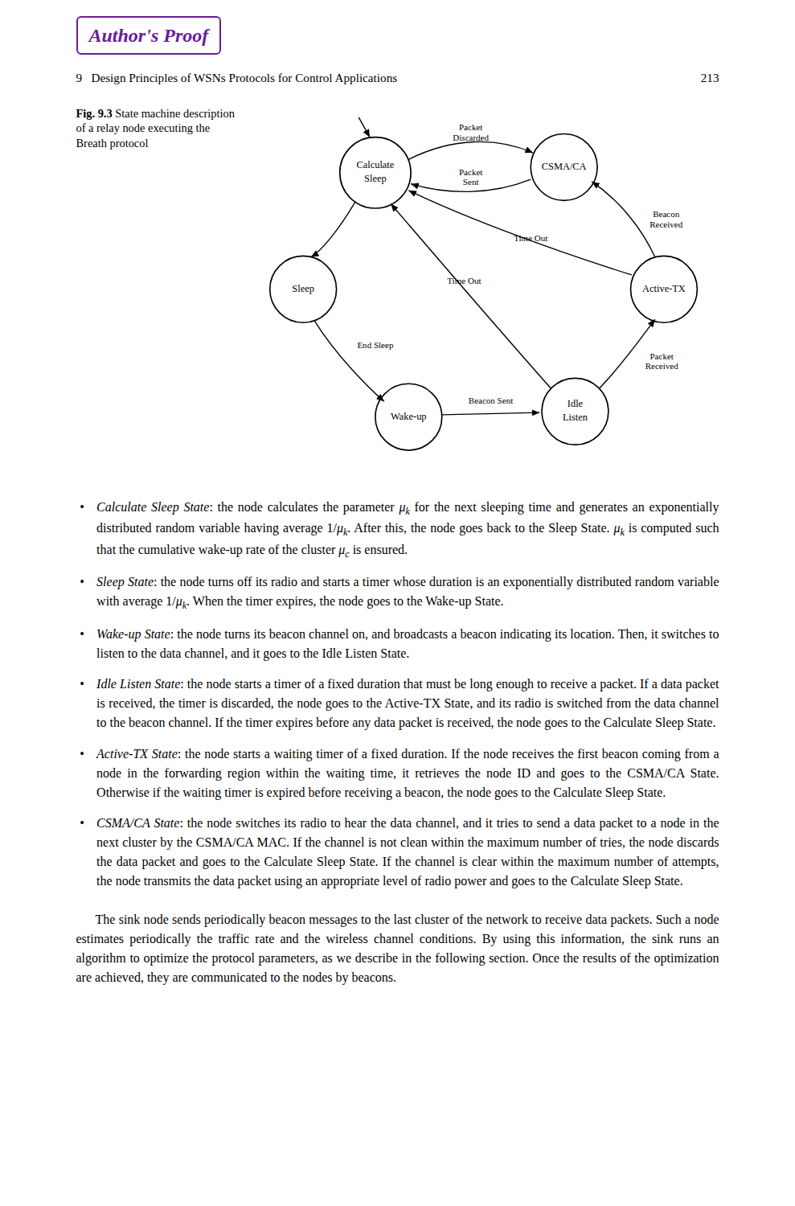Author's Proof
9 Design Principles of WSNs Protocols for Control Applications 213
Fig. 9.3 State machine description of a relay node executing the Breath protocol
Calculate Sleep CSMA/CA Sleep Active-TX Wake-up Idle Listen Packet Discarded Packet Sent Beacon Received Time Out Time Out End Sleep Beacon Sent Packet Received
Calculate Sleep State: the node calculates the parameter μk for the next sleeping time and generates an exponentially distributed random variable having average 1/μk. After this, the node goes back to the Sleep State. μk is computed such that the cumulative wake-up rate of the cluster μc is ensured.
Sleep State: the node turns off its radio and starts a timer whose duration is an exponentially distributed random variable with average 1/μk. When the timer expires, the node goes to the Wake-up State.
Wake-up State: the node turns its beacon channel on, and broadcasts a beacon indicating its location. Then, it switches to listen to the data channel, and it goes to the Idle Listen State.
Idle Listen State: the node starts a timer of a fixed duration that must be long enough to receive a packet. If a data packet is received, the timer is discarded, the node goes to the Active-TX State, and its radio is switched from the data channel to the beacon channel. If the timer expires before any data packet is received, the node goes to the Calculate Sleep State.
Active-TX State: the node starts a waiting timer of a fixed duration. If the node receives the first beacon coming from a node in the forwarding region within the waiting time, it retrieves the node ID and goes to the CSMA/CA State. Otherwise if the waiting timer is expired before receiving a beacon, the node goes to the Calculate Sleep State.
CSMA/CA State: the node switches its radio to hear the data channel, and it tries to send a data packet to a node in the next cluster by the CSMA/CA MAC. If the channel is not clean within the maximum number of tries, the node discards the data packet and goes to the Calculate Sleep State. If the channel is clear within the maximum number of attempts, the node transmits the data packet using an appropriate level of radio power and goes to the Calculate Sleep State.
The sink node sends periodically beacon messages to the last cluster of the network to receive data packets. Such a node estimates periodically the traffic rate and the wireless channel conditions. By using this information, the sink runs an algorithm to optimize the protocol parameters, as we describe in the following section. Once the results of the optimization are achieved, they are communicated to the nodes by beacons.